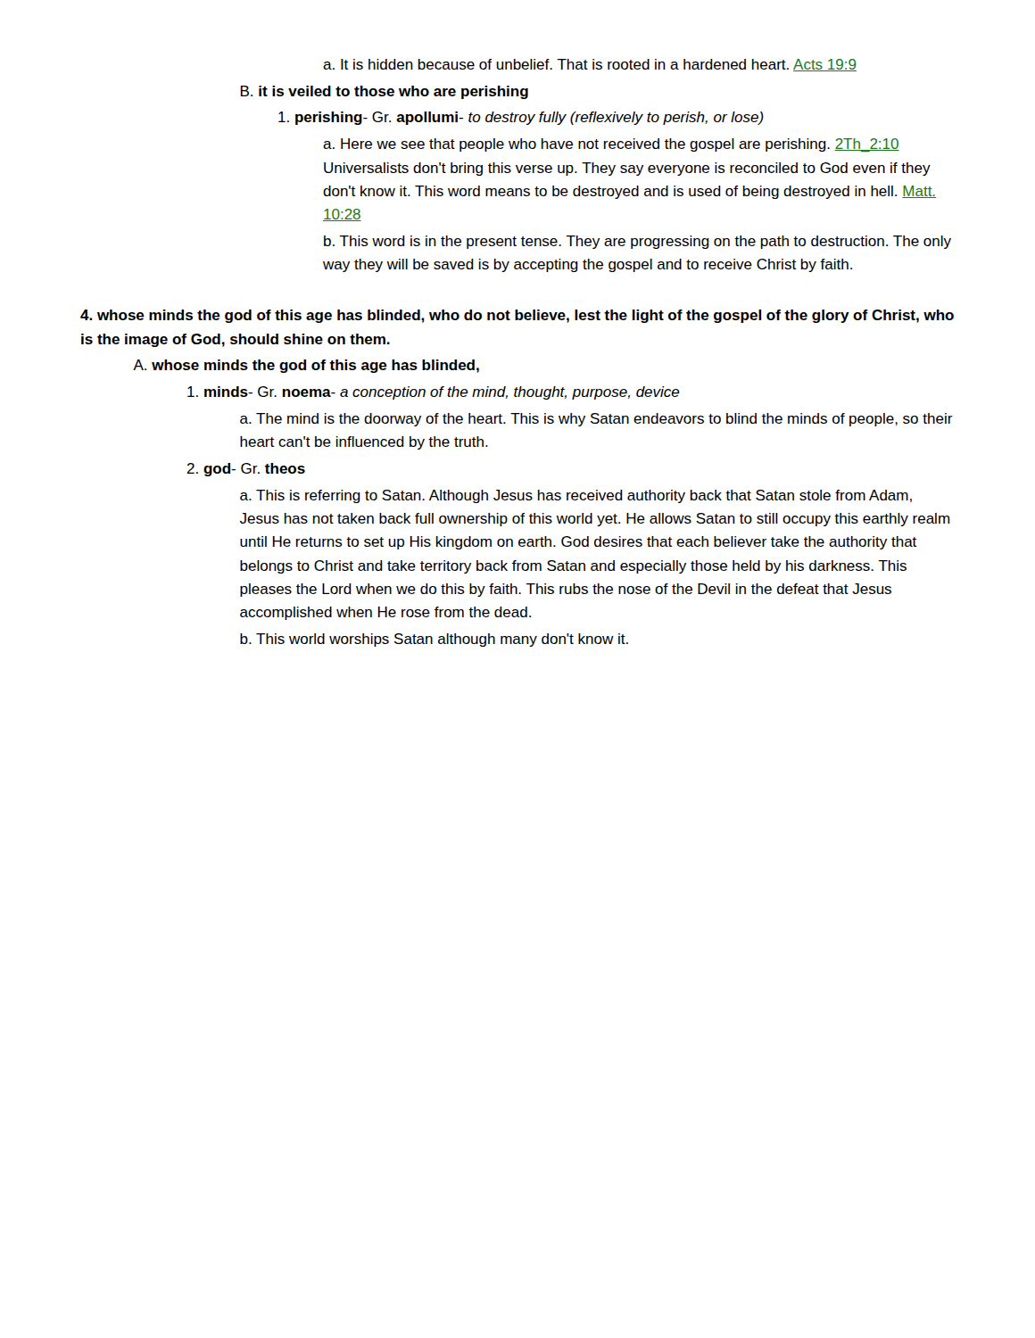a. It is hidden because of unbelief. That is rooted in a hardened heart. Acts 19:9
B. it is veiled to those who are perishing
1. perishing- Gr. apollumi- to destroy fully (reflexively to perish, or lose)
a. Here we see that people who have not received the gospel are perishing. 2Th_2:10 Universalists don't bring this verse up. They say everyone is reconciled to God even if they don't know it. This word means to be destroyed and is used of being destroyed in hell. Matt. 10:28
b. This word is in the present tense. They are progressing on the path to destruction. The only way they will be saved is by accepting the gospel and to receive Christ by faith.
4. whose minds the god of this age has blinded, who do not believe, lest the light of the gospel of the glory of Christ, who is the image of God, should shine on them.
A. whose minds the god of this age has blinded,
1. minds- Gr. noema- a conception of the mind, thought, purpose, device
a. The mind is the doorway of the heart. This is why Satan endeavors to blind the minds of people, so their heart can't be influenced by the truth.
2. god- Gr. theos
a. This is referring to Satan. Although Jesus has received authority back that Satan stole from Adam, Jesus has not taken back full ownership of this world yet. He allows Satan to still occupy this earthly realm until He returns to set up His kingdom on earth. God desires that each believer take the authority that belongs to Christ and take territory back from Satan and especially those held by his darkness. This pleases the Lord when we do this by faith. This rubs the nose of the Devil in the defeat that Jesus accomplished when He rose from the dead.
b. This world worships Satan although many don't know it.